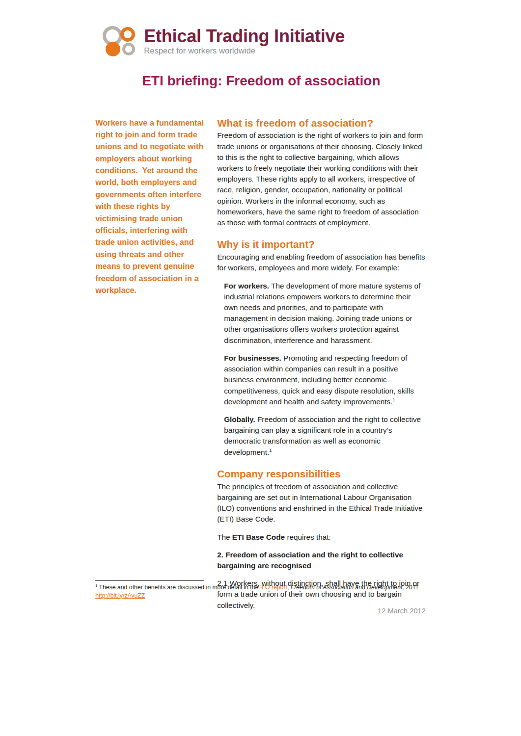Ethical Trading Initiative
Respect for workers worldwide
ETI briefing: Freedom of association
Workers have a fundamental right to join and form trade unions and to negotiate with employers about working conditions. Yet around the world, both employers and governments often interfere with these rights by victimising trade union officials, interfering with trade union activities, and using threats and other means to prevent genuine freedom of association in a workplace.
What is freedom of association?
Freedom of association is the right of workers to join and form trade unions or organisations of their choosing. Closely linked to this is the right to collective bargaining, which allows workers to freely negotiate their working conditions with their employers. These rights apply to all workers, irrespective of race, religion, gender, occupation, nationality or political opinion. Workers in the informal economy, such as homeworkers, have the same right to freedom of association as those with formal contracts of employment.
Why is it important?
Encouraging and enabling freedom of association has benefits for workers, employees and more widely. For example:
For workers. The development of more mature systems of industrial relations empowers workers to determine their own needs and priorities, and to participate with management in decision making. Joining trade unions or other organisations offers workers protection against discrimination, interference and harassment.
For businesses. Promoting and respecting freedom of association within companies can result in a positive business environment, including better economic competitiveness, quick and easy dispute resolution, skills development and health and safety improvements.1
Globally. Freedom of association and the right to collective bargaining can play a significant role in a country’s democratic transformation as well as economic development.1
Company responsibilities
The principles of freedom of association and collective bargaining are set out in International Labour Organisation (ILO) conventions and enshrined in the Ethical Trade Initiative (ETI) Base Code.
The ETI Base Code requires that:
2. Freedom of association and the right to collective bargaining are recognised
2.1 Workers, without distinction, shall have the right to join or form a trade union of their own choosing and to bargain collectively.
1 These and other benefits are discussed in more detail in the ILO report, Freedom of Association and Development, 2011
http://bit.ly/zAvuZZ
12 March 2012